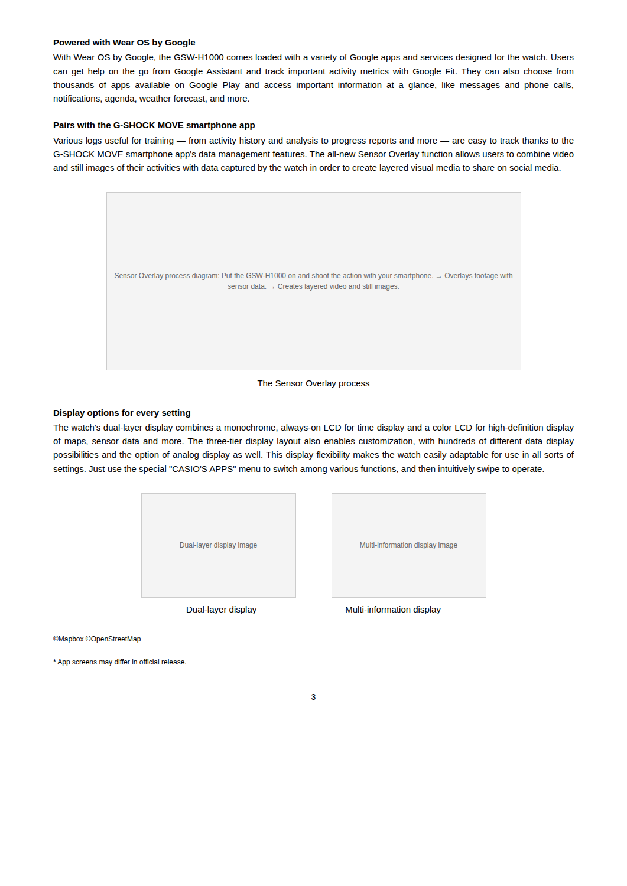Powered with Wear OS by Google
With Wear OS by Google, the GSW-H1000 comes loaded with a variety of Google apps and services designed for the watch. Users can get help on the go from Google Assistant and track important activity metrics with Google Fit. They can also choose from thousands of apps available on Google Play and access important information at a glance, like messages and phone calls, notifications, agenda, weather forecast, and more.
Pairs with the G-SHOCK MOVE smartphone app
Various logs useful for training — from activity history and analysis to progress reports and more — are easy to track thanks to the G-SHOCK MOVE smartphone app's data management features. The all-new Sensor Overlay function allows users to combine video and still images of their activities with data captured by the watch in order to create layered visual media to share on social media.
Sensor Overlay process diagram: Put the GSW-H1000 on and shoot the action with your smartphone. → Overlays footage with sensor data. → Creates layered video and still images.
The Sensor Overlay process
Display options for every setting
The watch's dual-layer display combines a monochrome, always-on LCD for time display and a color LCD for high-definition display of maps, sensor data and more. The three-tier display layout also enables customization, with hundreds of different data display possibilities and the option of analog display as well. This display flexibility makes the watch easily adaptable for use in all sorts of settings. Just use the special "CASIO'S APPS" menu to switch among various functions, and then intuitively swipe to operate.
Dual-layer display image
Multi-information display image
Dual-layer display Multi-information display
©Mapbox ©OpenStreetMap
* App screens may differ in official release.
3